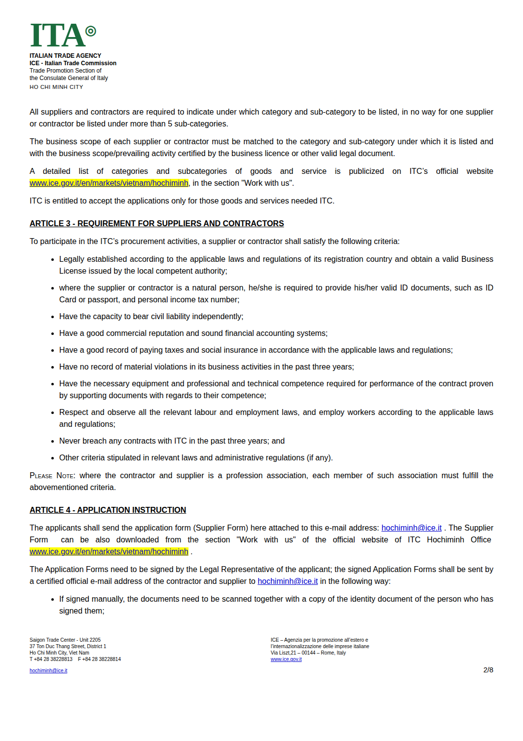ITA◎
ITALIAN TRADE AGENCY
ICE - Italian Trade Commission
Trade Promotion Section of
the Consulate General of Italy
HO CHI MINH CITY
All suppliers and contractors are required to indicate under which category and sub-category to be listed, in no way for one supplier or contractor be listed under more than 5 sub-categories.
The business scope of each supplier or contractor must be matched to the category and sub-category under which it is listed and with the business scope/prevailing activity certified by the business licence or other valid legal document.
A detailed list of categories and subcategories of goods and service is publicized on ITC’s official website www.ice.gov.it/en/markets/vietnam/hochiminh, in the section "Work with us".
ITC is entitled to accept the applications only for those goods and services needed ITC.
ARTICLE 3 - REQUIREMENT FOR SUPPLIERS AND CONTRACTORS
To participate in the ITC’s procurement activities, a supplier or contractor shall satisfy the following criteria:
Legally established according to the applicable laws and regulations of its registration country and obtain a valid Business License issued by the local competent authority;
where the supplier or contractor is a natural person, he/she is required to provide his/her valid ID documents, such as ID Card or passport, and personal income tax number;
Have the capacity to bear civil liability independently;
Have a good commercial reputation and sound financial accounting systems;
Have a good record of paying taxes and social insurance in accordance with the applicable laws and regulations;
Have no record of material violations in its business activities in the past three years;
Have the necessary equipment and professional and technical competence required for performance of the contract proven by supporting documents with regards to their competence;
Respect and observe all the relevant labour and employment laws, and employ workers according to the applicable laws and regulations;
Never breach any contracts with ITC in the past three years; and
Other criteria stipulated in relevant laws and administrative regulations (if any).
Please Note: where the contractor and supplier is a profession association, each member of such association must fulfill the abovementioned criteria.
ARTICLE 4 - APPLICATION INSTRUCTION
The applicants shall send the application form (Supplier Form) here attached to this e-mail address: hochiminh@ice.it . The Supplier Form can be also downloaded from the section "Work with us" of the official website of ITC Hochiminh Office www.ice.gov.it/en/markets/vietnam/hochiminh .
The Application Forms need to be signed by the Legal Representative of the applicant; the signed Application Forms shall be sent by a certified official e-mail address of the contractor and supplier to hochiminh@ice.it in the following way:
If signed manually, the documents need to be scanned together with a copy of the identity document of the person who has signed them;
Saigon Trade Center - Unit 2205
37 Ton Duc Thang Street, District 1
Ho Chi Minh City, Viet Nam
T +84 28 38228813 F +84 28 38228814
hochiminh@ice.it
ICE – Agenzia per la promozione all’estero e
l’internazionalizzazione delle imprese italiane
Via Liszt,21 – 00144 – Rome, Italy
www.ice.gov.it
2/8